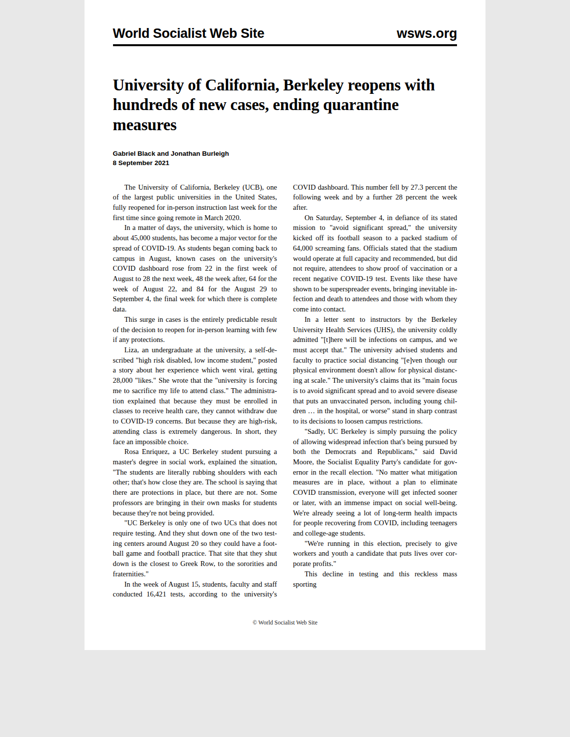World Socialist Web Site
wsws.org
University of California, Berkeley reopens with hundreds of new cases, ending quarantine measures
Gabriel Black and Jonathan Burleigh
8 September 2021
The University of California, Berkeley (UCB), one of the largest public universities in the United States, fully reopened for in-person instruction last week for the first time since going remote in March 2020.
In a matter of days, the university, which is home to about 45,000 students, has become a major vector for the spread of COVID-19. As students began coming back to campus in August, known cases on the university's COVID dashboard rose from 22 in the first week of August to 28 the next week, 48 the week after, 64 for the week of August 22, and 84 for the August 29 to September 4, the final week for which there is complete data.
This surge in cases is the entirely predictable result of the decision to reopen for in-person learning with few if any protections.
Liza, an undergraduate at the university, a self-described "high risk disabled, low income student," posted a story about her experience which went viral, getting 28,000 "likes." She wrote that the "university is forcing me to sacrifice my life to attend class." The administration explained that because they must be enrolled in classes to receive health care, they cannot withdraw due to COVID-19 concerns. But because they are high-risk, attending class is extremely dangerous. In short, they face an impossible choice.
Rosa Enriquez, a UC Berkeley student pursuing a master's degree in social work, explained the situation, "The students are literally rubbing shoulders with each other; that's how close they are. The school is saying that there are protections in place, but there are not. Some professors are bringing in their own masks for students because they're not being provided.
"UC Berkeley is only one of two UCs that does not require testing. And they shut down one of the two testing centers around August 20 so they could have a football game and football practice. That site that they shut down is the closest to Greek Row, to the sororities and fraternities."
In the week of August 15, students, faculty and staff conducted 16,421 tests, according to the university's COVID dashboard. This number fell by 27.3 percent the following week and by a further 28 percent the week after.
On Saturday, September 4, in defiance of its stated mission to "avoid significant spread," the university kicked off its football season to a packed stadium of 64,000 screaming fans. Officials stated that the stadium would operate at full capacity and recommended, but did not require, attendees to show proof of vaccination or a recent negative COVID-19 test. Events like these have shown to be superspreader events, bringing inevitable infection and death to attendees and those with whom they come into contact.
In a letter sent to instructors by the Berkeley University Health Services (UHS), the university coldly admitted "[t]here will be infections on campus, and we must accept that." The university advised students and faculty to practice social distancing "[e]ven though our physical environment doesn't allow for physical distancing at scale." The university's claims that its "main focus is to avoid significant spread and to avoid severe disease that puts an unvaccinated person, including young children … in the hospital, or worse" stand in sharp contrast to its decisions to loosen campus restrictions.
"Sadly, UC Berkeley is simply pursuing the policy of allowing widespread infection that's being pursued by both the Democrats and Republicans," said David Moore, the Socialist Equality Party's candidate for governor in the recall election. "No matter what mitigation measures are in place, without a plan to eliminate COVID transmission, everyone will get infected sooner or later, with an immense impact on social well-being. We're already seeing a lot of long-term health impacts for people recovering from COVID, including teenagers and college-age students.
"We're running in this election, precisely to give workers and youth a candidate that puts lives over corporate profits."
This decline in testing and this reckless mass sporting
© World Socialist Web Site